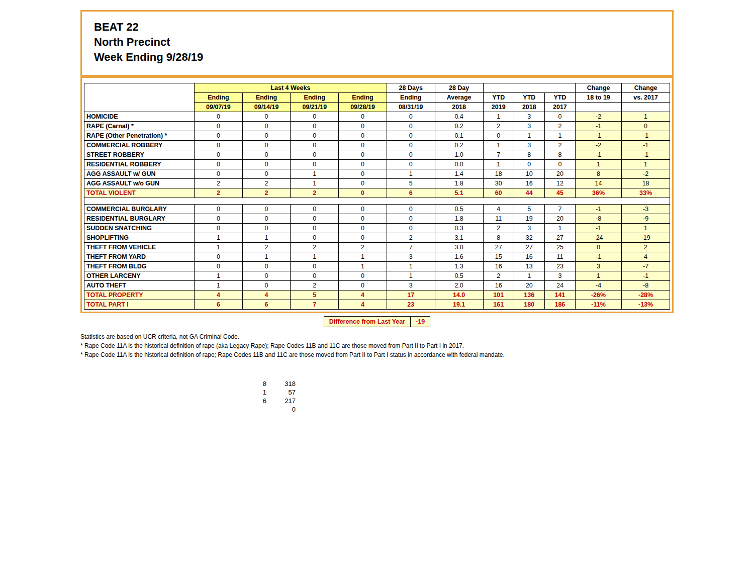BEAT 22
North Precinct
Week Ending 9/28/19
| | Last 4 Weeks | 28 Days | 28 Day | | Change | Change |
| --- | --- | --- | --- | --- | --- | --- |
| Ending | Ending | Ending | Ending | Ending | Average | YTD | YTD | YTD | 18 to 19 | vs. 2017 |
| 09/07/19 | 09/14/19 | 09/21/19 | 09/28/19 | 08/31/19 | 2018 | 2019 | 2018 | 2017 | | |
| HOMICIDE | 0 | 0 | 0 | 0 | 0 | 0.4 | 1 | 3 | 0 | -2 | 1 |
| RAPE (Carnal) * | 0 | 0 | 0 | 0 | 0 | 0.2 | 2 | 3 | 2 | -1 | 0 |
| RAPE (Other Penetration) * | 0 | 0 | 0 | 0 | 0 | 0.1 | 0 | 1 | 1 | -1 | -1 |
| COMMERCIAL ROBBERY | 0 | 0 | 0 | 0 | 0 | 0.2 | 1 | 3 | 2 | -2 | -1 |
| STREET ROBBERY | 0 | 0 | 0 | 0 | 0 | 1.0 | 7 | 8 | 8 | -1 | -1 |
| RESIDENTIAL ROBBERY | 0 | 0 | 0 | 0 | 0 | 0.0 | 1 | 0 | 0 | 1 | 1 |
| AGG ASSAULT w/ GUN | 0 | 0 | 1 | 0 | 1 | 1.4 | 18 | 10 | 20 | 8 | -2 |
| AGG ASSAULT w/o GUN | 2 | 2 | 1 | 0 | 5 | 1.8 | 30 | 16 | 12 | 14 | 18 |
| TOTAL VIOLENT | 2 | 2 | 2 | 0 | 6 | 5.1 | 60 | 44 | 45 | 36% | 33% |
| COMMERCIAL BURGLARY | 0 | 0 | 0 | 0 | 0 | 0.5 | 4 | 5 | 7 | -1 | -3 |
| RESIDENTIAL BURGLARY | 0 | 0 | 0 | 0 | 0 | 1.8 | 11 | 19 | 20 | -8 | -9 |
| SUDDEN SNATCHING | 0 | 0 | 0 | 0 | 0 | 0.3 | 2 | 3 | 1 | -1 | 1 |
| SHOPLIFTING | 1 | 1 | 0 | 0 | 2 | 3.1 | 8 | 32 | 27 | -24 | -19 |
| THEFT FROM VEHICLE | 1 | 2 | 2 | 2 | 7 | 3.0 | 27 | 27 | 25 | 0 | 2 |
| THEFT FROM YARD | 0 | 1 | 1 | 1 | 3 | 1.6 | 15 | 16 | 11 | -1 | 4 |
| THEFT FROM BLDG | 0 | 0 | 0 | 1 | 1 | 1.3 | 16 | 13 | 23 | 3 | -7 |
| OTHER LARCENY | 1 | 0 | 0 | 0 | 1 | 0.5 | 2 | 1 | 3 | 1 | -1 |
| AUTO THEFT | 1 | 0 | 2 | 0 | 3 | 2.0 | 16 | 20 | 24 | -4 | -8 |
| TOTAL PROPERTY | 4 | 4 | 5 | 4 | 17 | 14.0 | 101 | 136 | 141 | -26% | -28% |
| TOTAL PART I | 6 | 6 | 7 | 4 | 23 | 19.1 | 161 | 180 | 186 | -11% | -13% |
| Difference from Last Year | -19 |
Statistics are based on UCR criteria, not GA Criminal Code.
* Rape Code 11A is the historical definition of rape (aka Legacy Rape); Rape Codes 11B and 11C are those moved from Part II to Part I in 2017.
* Rape Code 11A is the historical definition of rape; Rape Codes 11B and 11C are those moved from Part II to Part I status in accordance with federal mandate.
| 8 | 318 |
| 1 | 57 |
| 6 | 217 |
| | 0 |